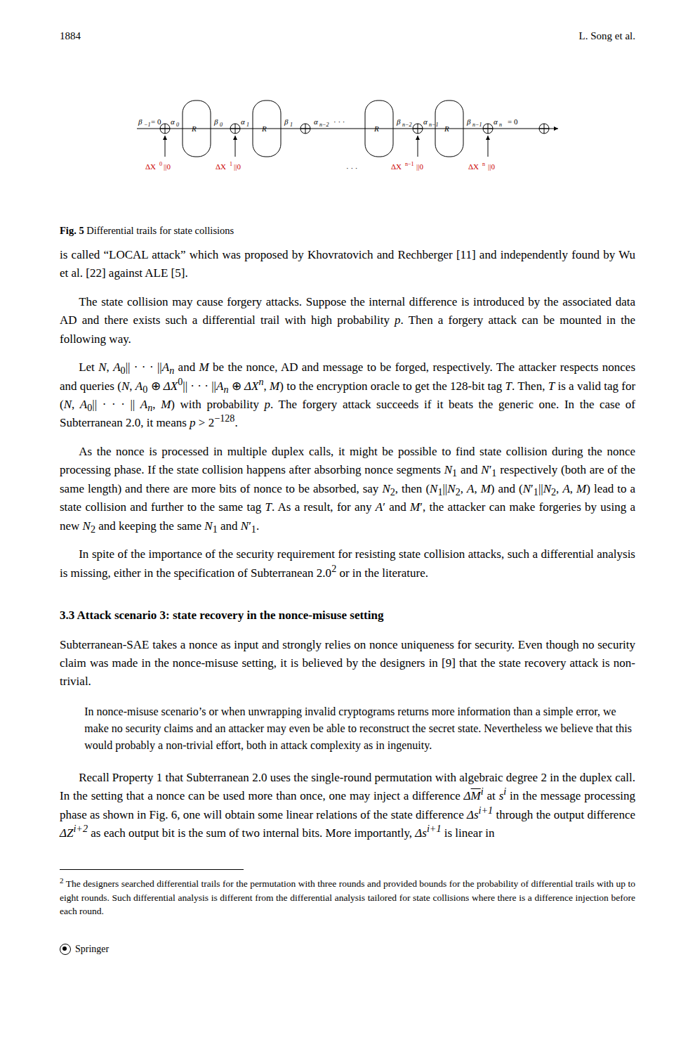1884 L. Song et al.
β−1= 0 α0 β0 α1 β1 αn−2 · · · βn−2 αn−1 βn−1 αn = 0 R R R R · · · ΔX0||0 ΔX1||0 ΔXn−1||0 ΔXn||0
Fig. 5 Differential trails for state collisions
is called “LOCAL attack” which was proposed by Khovratovich and Rechberger [11] and independently found by Wu et al. [22] against ALE [5].
The state collision may cause forgery attacks. Suppose the internal difference is introduced by the associated data AD and there exists such a differential trail with high probability p. Then a forgery attack can be mounted in the following way.
Let N, A0|| · · · ||An and M be the nonce, AD and message to be forged, respectively. The attacker respects nonces and queries (N, A0 ⊕ ΔX0|| · · · ||An ⊕ ΔXn, M) to the encryption oracle to get the 128-bit tag T. Then, T is a valid tag for (N, A0|| · · · || An, M) with probability p. The forgery attack succeeds if it beats the generic one. In the case of Subterranean 2.0, it means p > 2−128.
As the nonce is processed in multiple duplex calls, it might be possible to find state collision during the nonce processing phase. If the state collision happens after absorbing nonce segments N1 and N′1 respectively (both are of the same length) and there are more bits of nonce to be absorbed, say N2, then (N1||N2, A, M) and (N′1||N2, A, M) lead to a state collision and further to the same tag T. As a result, for any A′ and M′, the attacker can make forgeries by using a new N2 and keeping the same N1 and N′1.
In spite of the importance of the security requirement for resisting state collision attacks, such a differential analysis is missing, either in the specification of Subterranean 2.02 or in the literature.
3.3 Attack scenario 3: state recovery in the nonce-misuse setting
Subterranean-SAE takes a nonce as input and strongly relies on nonce uniqueness for security. Even though no security claim was made in the nonce-misuse setting, it is believed by the designers in [9] that the state recovery attack is non-trivial.
In nonce-misuse scenario’s or when unwrapping invalid cryptograms returns more information than a simple error, we make no security claims and an attacker may even be able to reconstruct the secret state. Nevertheless we believe that this would probably a non-trivial effort, both in attack complexity as in ingenuity.
Recall Property 1 that Subterranean 2.0 uses the single-round permutation with algebraic degree 2 in the duplex call. In the setting that a nonce can be used more than once, one may inject a difference ΔMi at si in the message processing phase as shown in Fig. 6, one will obtain some linear relations of the state difference Δsi+1 through the output difference ΔZi+2 as each output bit is the sum of two internal bits. More importantly, Δsi+1 is linear in
2 The designers searched differential trails for the permutation with three rounds and provided bounds for the probability of differential trails with up to eight rounds. Such differential analysis is different from the differential analysis tailored for state collisions where there is a difference injection before each round.
Springer